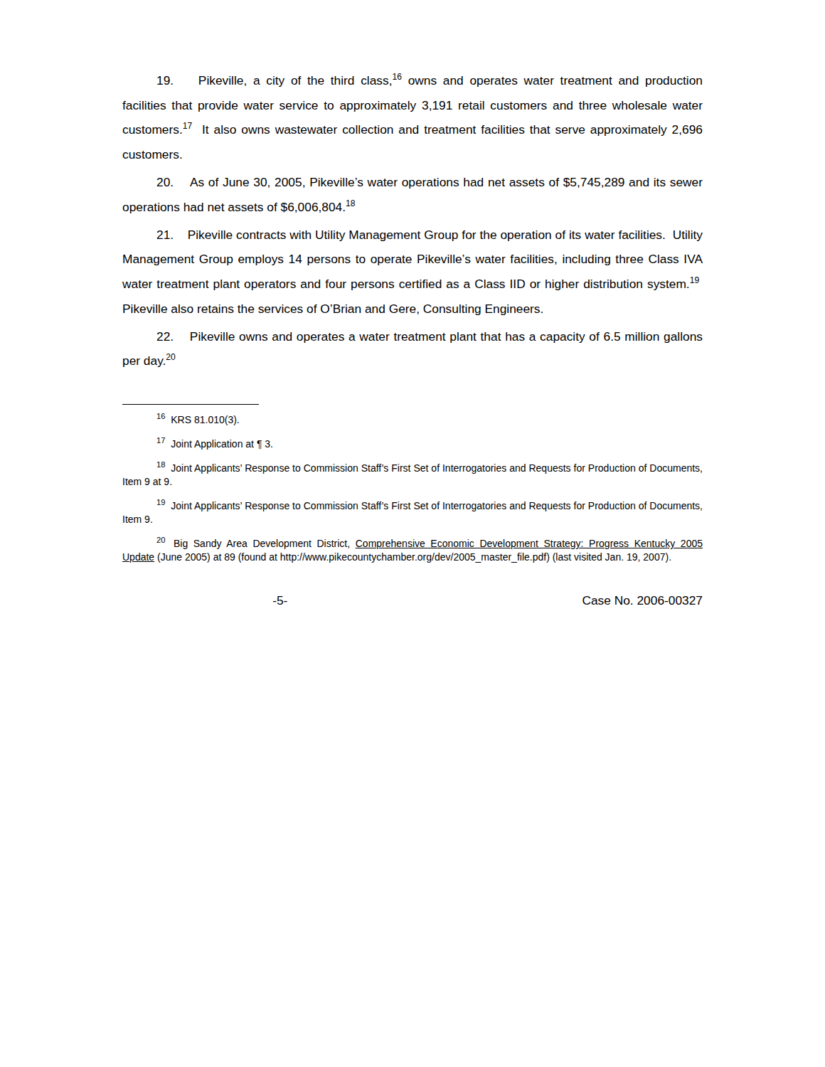19. Pikeville, a city of the third class,16 owns and operates water treatment and production facilities that provide water service to approximately 3,191 retail customers and three wholesale water customers.17 It also owns wastewater collection and treatment facilities that serve approximately 2,696 customers.
20. As of June 30, 2005, Pikeville’s water operations had net assets of $5,745,289 and its sewer operations had net assets of $6,006,804.18
21. Pikeville contracts with Utility Management Group for the operation of its water facilities. Utility Management Group employs 14 persons to operate Pikeville’s water facilities, including three Class IVA water treatment plant operators and four persons certified as a Class IID or higher distribution system.19 Pikeville also retains the services of O’Brian and Gere, Consulting Engineers.
22. Pikeville owns and operates a water treatment plant that has a capacity of 6.5 million gallons per day.20
16 KRS 81.010(3).
17 Joint Application at ¶ 3.
18 Joint Applicants’ Response to Commission Staff’s First Set of Interrogatories and Requests for Production of Documents, Item 9 at 9.
19 Joint Applicants’ Response to Commission Staff’s First Set of Interrogatories and Requests for Production of Documents, Item 9.
20 Big Sandy Area Development District, Comprehensive Economic Development Strategy: Progress Kentucky 2005 Update (June 2005) at 89 (found at http://www.pikecountychamber.org/dev/2005_master_file.pdf) (last visited Jan. 19, 2007).
-5- Case No. 2006-00327